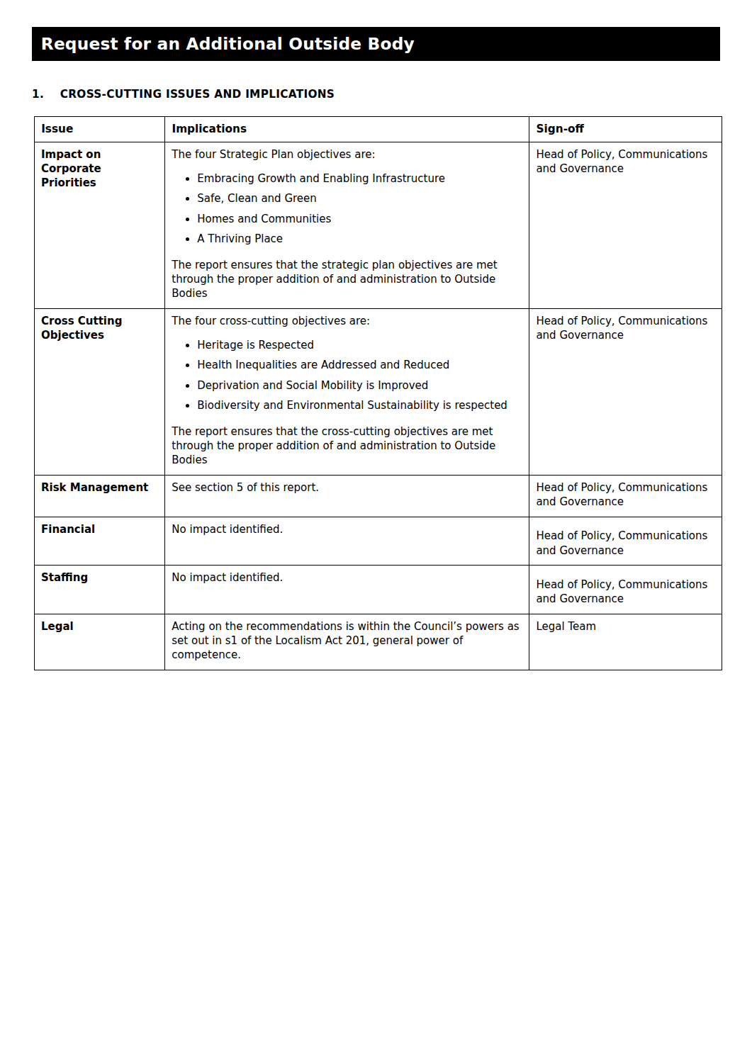Request for an Additional Outside Body
1. CROSS-CUTTING ISSUES AND IMPLICATIONS
| Issue | Implications | Sign-off |
| --- | --- | --- |
| Impact on Corporate Priorities | The four Strategic Plan objectives are: Embracing Growth and Enabling Infrastructure Safe, Clean and Green Homes and Communities A Thriving Place The report ensures that the strategic plan objectives are met through the proper addition of and administration to Outside Bodies | Head of Policy, Communications and Governance |
| Cross Cutting Objectives | The four cross-cutting objectives are: Heritage is Respected Health Inequalities are Addressed and Reduced Deprivation and Social Mobility is Improved Biodiversity and Environmental Sustainability is respected The report ensures that the cross-cutting objectives are met through the proper addition of and administration to Outside Bodies | Head of Policy, Communications and Governance |
| Risk Management | See section 5 of this report. | Head of Policy, Communications and Governance |
| Financial | No impact identified. | Head of Policy, Communications and Governance |
| Staffing | No impact identified. | Head of Policy, Communications and Governance |
| Legal | Acting on the recommendations is within the Council’s powers as set out in s1 of the Localism Act 201, general power of competence. | Legal Team |